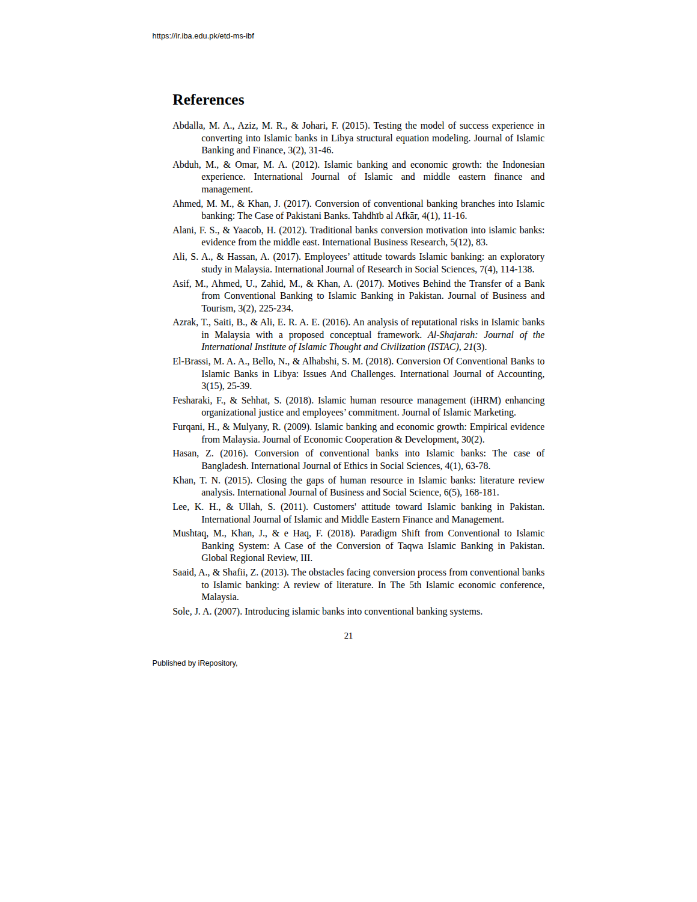https://ir.iba.edu.pk/etd-ms-ibf
References
Abdalla, M. A., Aziz, M. R., & Johari, F. (2015). Testing the model of success experience in converting into Islamic banks in Libya structural equation modeling. Journal of Islamic Banking and Finance, 3(2), 31-46.
Abduh, M., & Omar, M. A. (2012). Islamic banking and economic growth: the Indonesian experience. International Journal of Islamic and middle eastern finance and management.
Ahmed, M. M., & Khan, J. (2017). Conversion of conventional banking branches into Islamic banking: The Case of Pakistani Banks. Tahdhīb al Afkār, 4(1), 11-16.
Alani, F. S., & Yaacob, H. (2012). Traditional banks conversion motivation into islamic banks: evidence from the middle east. International Business Research, 5(12), 83.
Ali, S. A., & Hassan, A. (2017). Employees’ attitude towards Islamic banking: an exploratory study in Malaysia. International Journal of Research in Social Sciences, 7(4), 114-138.
Asif, M., Ahmed, U., Zahid, M., & Khan, A. (2017). Motives Behind the Transfer of a Bank from Conventional Banking to Islamic Banking in Pakistan. Journal of Business and Tourism, 3(2), 225-234.
Azrak, T., Saiti, B., & Ali, E. R. A. E. (2016). An analysis of reputational risks in Islamic banks in Malaysia with a proposed conceptual framework. Al-Shajarah: Journal of the International Institute of Islamic Thought and Civilization (ISTAC), 21(3).
El-Brassi, M. A. A., Bello, N., & Alhabshi, S. M. (2018). Conversion Of Conventional Banks to Islamic Banks in Libya: Issues And Challenges. International Journal of Accounting, 3(15), 25-39.
Fesharaki, F., & Sehhat, S. (2018). Islamic human resource management (iHRM) enhancing organizational justice and employees’ commitment. Journal of Islamic Marketing.
Furqani, H., & Mulyany, R. (2009). Islamic banking and economic growth: Empirical evidence from Malaysia. Journal of Economic Cooperation & Development, 30(2).
Hasan, Z. (2016). Conversion of conventional banks into Islamic banks: The case of Bangladesh. International Journal of Ethics in Social Sciences, 4(1), 63-78.
Khan, T. N. (2015). Closing the gaps of human resource in Islamic banks: literature review analysis. International Journal of Business and Social Science, 6(5), 168-181.
Lee, K. H., & Ullah, S. (2011). Customers' attitude toward Islamic banking in Pakistan. International Journal of Islamic and Middle Eastern Finance and Management.
Mushtaq, M., Khan, J., & e Haq, F. (2018). Paradigm Shift from Conventional to Islamic Banking System: A Case of the Conversion of Taqwa Islamic Banking in Pakistan. Global Regional Review, III.
Saaid, A., & Shafii, Z. (2013). The obstacles facing conversion process from conventional banks to Islamic banking: A review of literature. In The 5th Islamic economic conference, Malaysia.
Sole, J. A. (2007). Introducing islamic banks into conventional banking systems.
21
Published by iRepository,